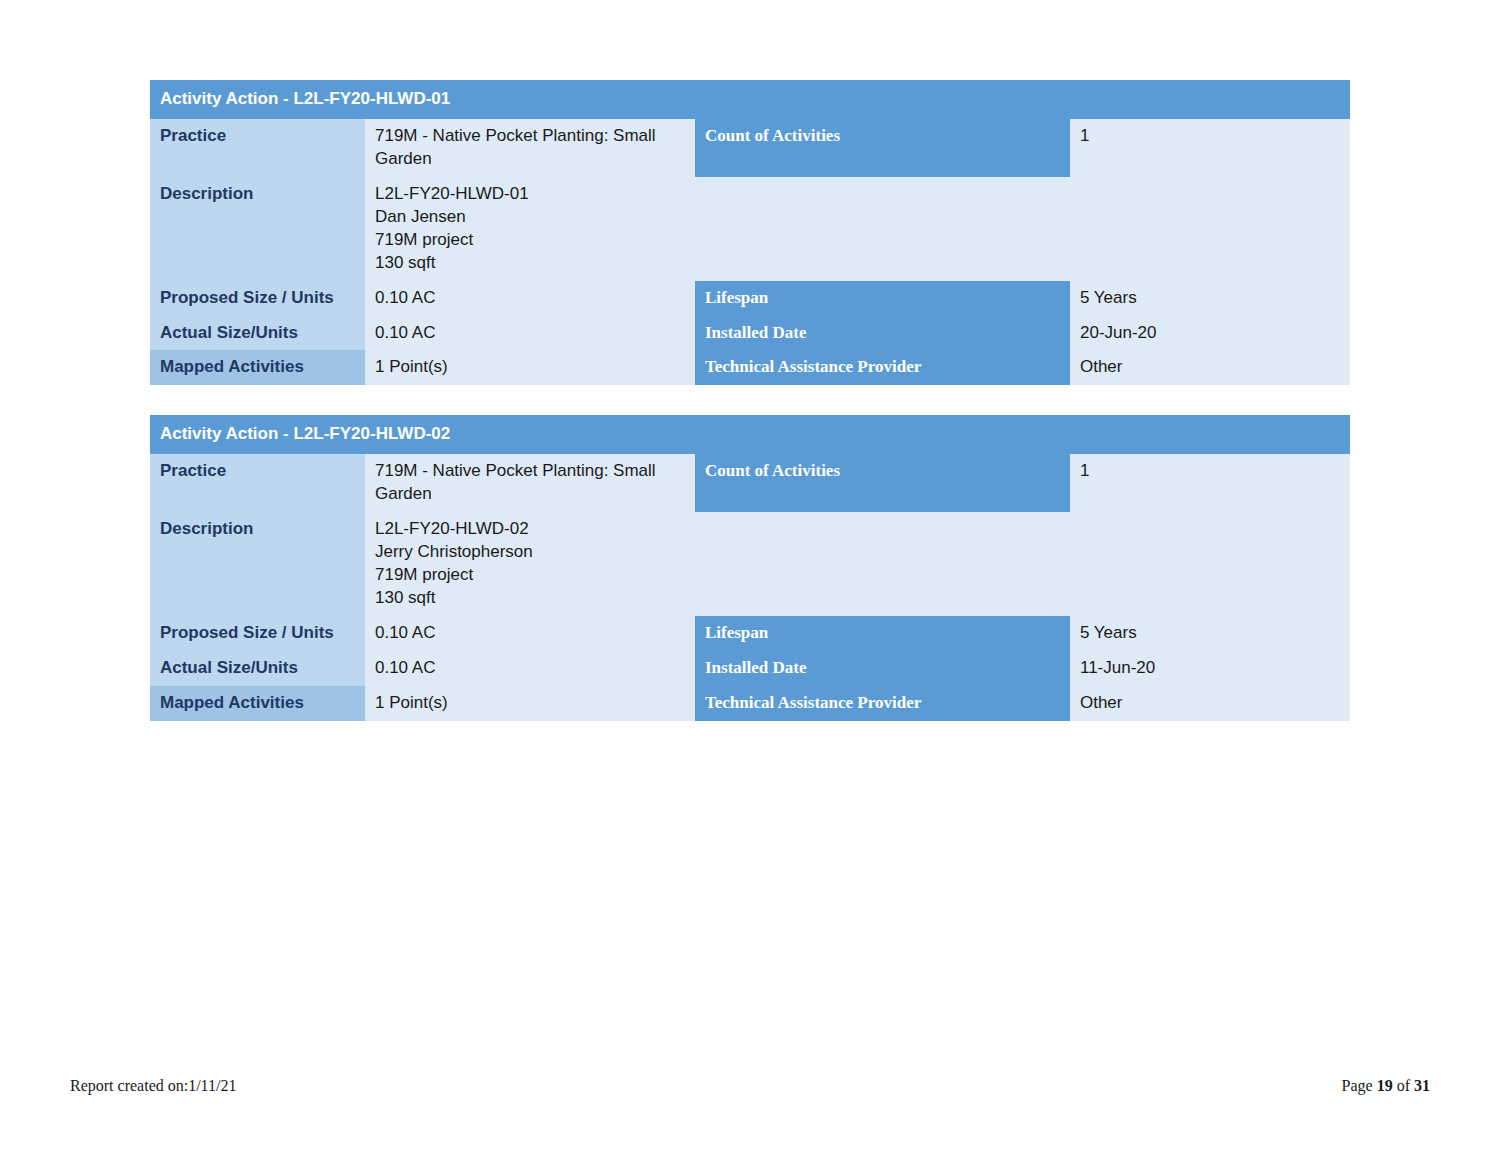| Activity Action - L2L-FY20-HLWD-01 |
| Practice | 719M - Native Pocket Planting: Small Garden | Count of Activities | 1 |
| Description | L2L-FY20-HLWD-01 Dan Jensen 719M project 130 sqft |
| Proposed Size / Units | 0.10 AC | Lifespan | 5 Years |
| Actual Size/Units | 0.10 AC | Installed Date | 20-Jun-20 |
| Mapped Activities | 1 Point(s) | Technical Assistance Provider | Other |
| Activity Action - L2L-FY20-HLWD-02 |
| Practice | 719M - Native Pocket Planting: Small Garden | Count of Activities | 1 |
| Description | L2L-FY20-HLWD-02 Jerry Christopherson 719M project 130 sqft |
| Proposed Size / Units | 0.10 AC | Lifespan | 5 Years |
| Actual Size/Units | 0.10 AC | Installed Date | 11-Jun-20 |
| Mapped Activities | 1 Point(s) | Technical Assistance Provider | Other |
Report created on:1/11/21 Page 19 of 31